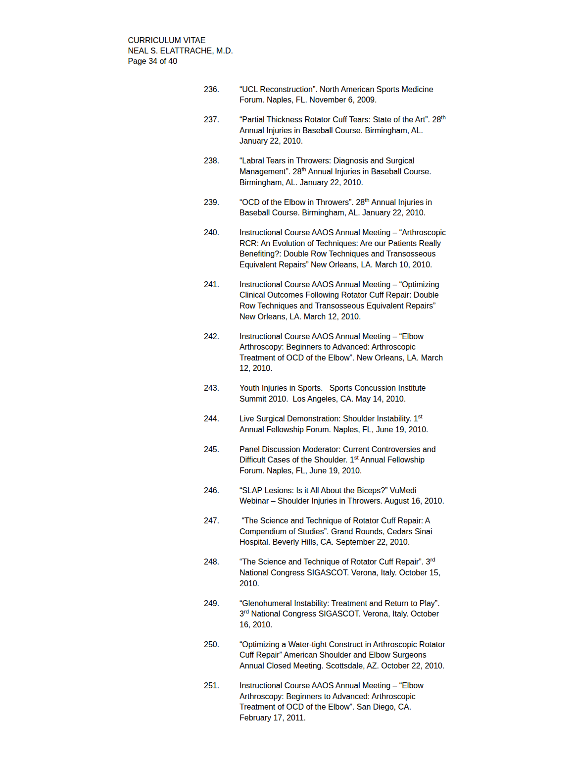CURRICULUM VITAE
NEAL S. ELATTRACHE, M.D.
Page 34 of 40
236.“UCL Reconstruction”. North American Sports Medicine Forum. Naples, FL. November 6, 2009.
237.“Partial Thickness Rotator Cuff Tears: State of the Art”. 28th Annual Injuries in Baseball Course. Birmingham, AL. January 22, 2010.
238.“Labral Tears in Throwers: Diagnosis and Surgical Management”. 28th Annual Injuries in Baseball Course. Birmingham, AL. January 22, 2010.
239.“OCD of the Elbow in Throwers”. 28th Annual Injuries in Baseball Course. Birmingham, AL. January 22, 2010.
240. Instructional Course AAOS Annual Meeting – “Arthroscopic RCR: An Evolution of Techniques: Are our Patients Really Benefiting?: Double Row Techniques and Transosseous Equivalent Repairs” New Orleans, LA. March 10, 2010.
241. Instructional Course AAOS Annual Meeting – “Optimizing Clinical Outcomes Following Rotator Cuff Repair: Double Row Techniques and Transosseous Equivalent Repairs” New Orleans, LA. March 12, 2010.
242. Instructional Course AAOS Annual Meeting – “Elbow Arthroscopy: Beginners to Advanced: Arthroscopic Treatment of OCD of the Elbow”. New Orleans, LA. March 12, 2010.
243. Youth Injuries in Sports. Sports Concussion Institute Summit 2010. Los Angeles, CA. May 14, 2010.
244. Live Surgical Demonstration: Shoulder Instability. 1st Annual Fellowship Forum. Naples, FL, June 19, 2010.
245. Panel Discussion Moderator: Current Controversies and Difficult Cases of the Shoulder. 1st Annual Fellowship Forum. Naples, FL, June 19, 2010.
246.“SLAP Lesions: Is it All About the Biceps?” VuMedi Webinar – Shoulder Injuries in Throwers. August 16, 2010.
247. “The Science and Technique of Rotator Cuff Repair: A Compendium of Studies”. Grand Rounds, Cedars Sinai Hospital. Beverly Hills, CA. September 22, 2010.
248.“The Science and Technique of Rotator Cuff Repair”. 3rd National Congress SIGASCOT. Verona, Italy. October 15, 2010.
249.“Glenohumeral Instability: Treatment and Return to Play”. 3rd National Congress SIGASCOT. Verona, Italy. October 16, 2010.
250.“Optimizing a Water-tight Construct in Arthroscopic Rotator Cuff Repair” American Shoulder and Elbow Surgeons Annual Closed Meeting. Scottsdale, AZ. October 22, 2010.
251. Instructional Course AAOS Annual Meeting – “Elbow Arthroscopy: Beginners to Advanced: Arthroscopic Treatment of OCD of the Elbow”. San Diego, CA. February 17, 2011.